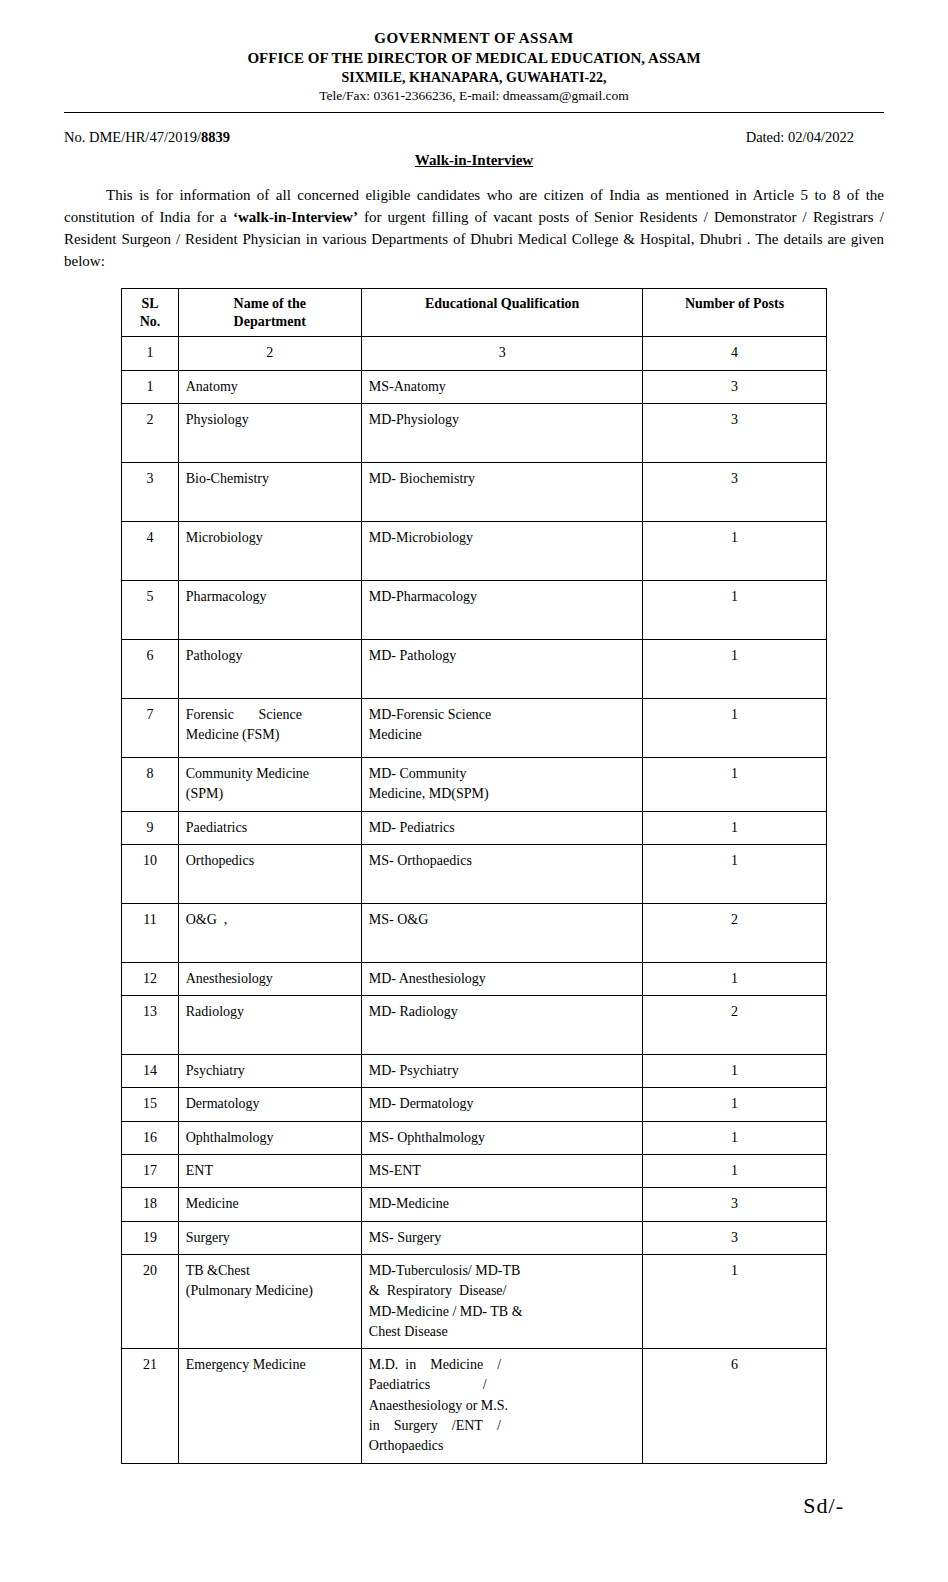GOVERNMENT OF ASSAM
OFFICE OF THE DIRECTOR OF MEDICAL EDUCATION, ASSAM
SIXMILE, KHANAPARA, GUWAHATI-22,
Tele/Fax: 0361-2366236, E-mail: dmeassam@gmail.com
No. DME/HR/47/2019/8839
Dated: 02/04/2022
Walk-in-Interview
This is for information of all concerned eligible candidates who are citizen of India as mentioned in Article 5 to 8 of the constitution of India for a ‘walk-in-Interview’ for urgent filling of vacant posts of Senior Residents / Demonstrator / Registrars / Resident Surgeon / Resident Physician in various Departments of Dhubri Medical College & Hospital, Dhubri . The details are given below:
| SL No. | Name of the Department | Educational Qualification | Number of Posts |
| --- | --- | --- | --- |
| 1 | 2 | 3 | 4 |
| 1 | Anatomy | MS-Anatomy | 3 |
| 2 | Physiology | MD-Physiology | 3 |
| 3 | Bio-Chemistry | MD- Biochemistry | 3 |
| 4 | Microbiology | MD-Microbiology | 1 |
| 5 | Pharmacology | MD-Pharmacology | 1 |
| 6 | Pathology | MD- Pathology | 1 |
| 7 | Forensic Science Medicine (FSM) | MD-Forensic Science Medicine | 1 |
| 8 | Community Medicine (SPM) | MD- Community Medicine, MD(SPM) | 1 |
| 9 | Paediatrics | MD- Pediatrics | 1 |
| 10 | Orthopedics | MS- Orthopaedics | 1 |
| 11 | O&G , | MS- O&G | 2 |
| 12 | Anesthesiology | MD- Anesthesiology | 1 |
| 13 | Radiology | MD- Radiology | 2 |
| 14 | Psychiatry | MD- Psychiatry | 1 |
| 15 | Dermatology | MD- Dermatology | 1 |
| 16 | Ophthalmology | MS- Ophthalmology | 1 |
| 17 | ENT | MS-ENT | 1 |
| 18 | Medicine | MD-Medicine | 3 |
| 19 | Surgery | MS- Surgery | 3 |
| 20 | TB &Chest (Pulmonary Medicine) | MD-Tuberculosis/ MD-TB & Respiratory Disease/ MD-Medicine / MD- TB & Chest Disease | 1 |
| 21 | Emergency Medicine | M.D. in Medicine / Paediatrics / Anaesthesiology or M.S. in Surgery /ENT / Orthopaedics | 6 |
Sd/-